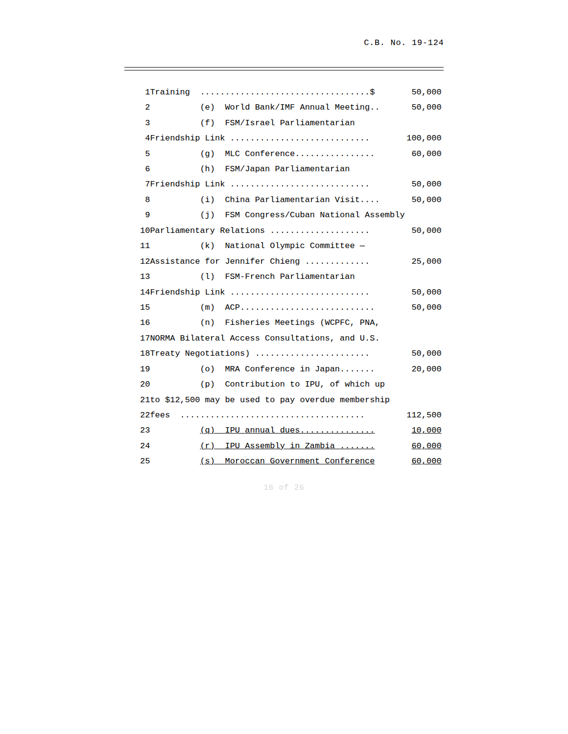C.B. No. 19-124
| 1 | Training ..................................$ 50,000 |
| 2 | (e) World Bank/IMF Annual Meeting.. 50,000 |
| 3 | (f) FSM/Israel Parliamentarian |
| 4 | Friendship Link ............................ 100,000 |
| 5 | (g) MLC Conference................ 60,000 |
| 6 | (h) FSM/Japan Parliamentarian |
| 7 | Friendship Link ............................ 50,000 |
| 8 | (i) China Parliamentarian Visit.... 50,000 |
| 9 | (j) FSM Congress/Cuban National Assembly |
| 10 | Parliamentary Relations .................... 50,000 |
| 11 | (k) National Olympic Committee — |
| 12 | Assistance for Jennifer Chieng ............. 25,000 |
| 13 | (l) FSM-French Parliamentarian |
| 14 | Friendship Link ............................ 50,000 |
| 15 | (m) ACP........................... 50,000 |
| 16 | (n) Fisheries Meetings (WCPFC, PNA, |
| 17 | NORMA Bilateral Access Consultations, and U.S. |
| 18 | Treaty Negotiations) ....................... 50,000 |
| 19 | (o) MRA Conference in Japan....... 20,000 |
| 20 | (p) Contribution to IPU, of which up |
| 21 | to $12,500 may be used to pay overdue membership |
| 22 | fees ..................................... 112,500 |
| 23 | (q) IPU annual dues............... 10,000 |
| 24 | (r) IPU Assembly in Zambia ....... 60,000 |
| 25 | (s) Moroccan Government Conference 60,000 |
16 of 26